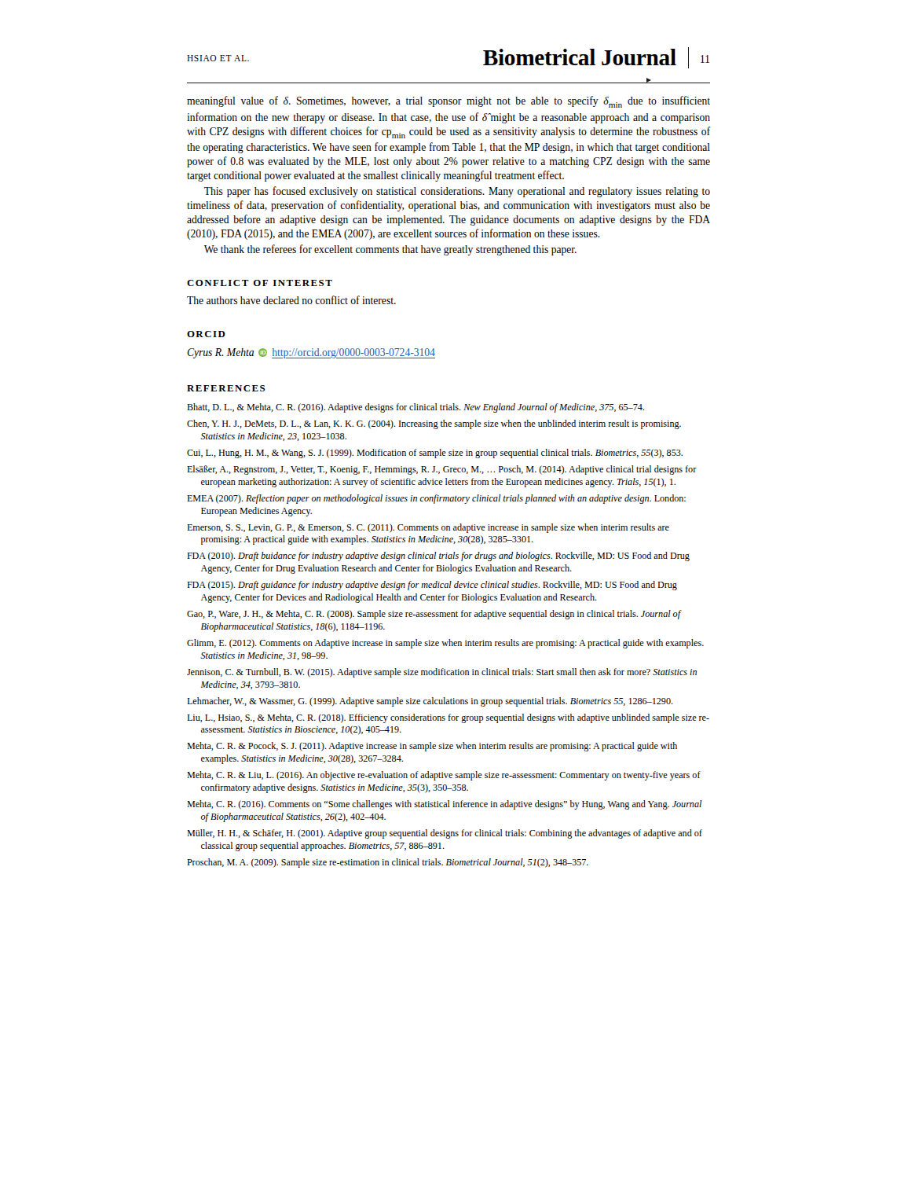Hsiao et al.
Biometrical Journal
11
meaningful value of δ. Sometimes, however, a trial sponsor might not be able to specify δmin due to insufficient information on the new therapy or disease. In that case, the use of δ̂ might be a reasonable approach and a comparison with CPZ designs with different choices for cpmin could be used as a sensitivity analysis to determine the robustness of the operating characteristics. We have seen for example from Table 1, that the MP design, in which that target conditional power of 0.8 was evaluated by the MLE, lost only about 2% power relative to a matching CPZ design with the same target conditional power evaluated at the smallest clinically meaningful treatment effect.
This paper has focused exclusively on statistical considerations. Many operational and regulatory issues relating to timeliness of data, preservation of confidentiality, operational bias, and communication with investigators must also be addressed before an adaptive design can be implemented. The guidance documents on adaptive designs by the FDA (2010), FDA (2015), and the EMEA (2007), are excellent sources of information on these issues.
We thank the referees for excellent comments that have greatly strengthened this paper.
Conflict of Interest
The authors have declared no conflict of interest.
ORCID
Cyrus R. Mehta http://orcid.org/0000-0003-0724-3104
References
Bhatt, D. L., & Mehta, C. R. (2016). Adaptive designs for clinical trials. New England Journal of Medicine, 375, 65–74.
Chen, Y. H. J., DeMets, D. L., & Lan, K. K. G. (2004). Increasing the sample size when the unblinded interim result is promising. Statistics in Medicine, 23, 1023–1038.
Cui, L., Hung, H. M., & Wang, S. J. (1999). Modification of sample size in group sequential clinical trials. Biometrics, 55(3), 853.
Elsäßer, A., Regnstrom, J., Vetter, T., Koenig, F., Hemmings, R. J., Greco, M., … Posch, M. (2014). Adaptive clinical trial designs for european marketing authorization: A survey of scientific advice letters from the European medicines agency. Trials, 15(1), 1.
EMEA (2007). Reflection paper on methodological issues in confirmatory clinical trials planned with an adaptive design. London: European Medicines Agency.
Emerson, S. S., Levin, G. P., & Emerson, S. C. (2011). Comments on adaptive increase in sample size when interim results are promising: A practical guide with examples. Statistics in Medicine, 30(28), 3285–3301.
FDA (2010). Draft buidance for industry adaptive design clinical trials for drugs and biologics. Rockville, MD: US Food and Drug Agency, Center for Drug Evaluation Research and Center for Biologics Evaluation and Research.
FDA (2015). Draft guidance for industry adaptive design for medical device clinical studies. Rockville, MD: US Food and Drug Agency, Center for Devices and Radiological Health and Center for Biologics Evaluation and Research.
Gao, P., Ware, J. H., & Mehta, C. R. (2008). Sample size re-assessment for adaptive sequential design in clinical trials. Journal of Biopharmaceutical Statistics, 18(6), 1184–1196.
Glimm, E. (2012). Comments on Adaptive increase in sample size when interim results are promising: A practical guide with examples. Statistics in Medicine, 31, 98–99.
Jennison, C. & Turnbull, B. W. (2015). Adaptive sample size modification in clinical trials: Start small then ask for more? Statistics in Medicine, 34, 3793–3810.
Lehmacher, W., & Wassmer, G. (1999). Adaptive sample size calculations in group sequential trials. Biometrics 55, 1286–1290.
Liu, L., Hsiao, S., & Mehta, C. R. (2018). Efficiency considerations for group sequential designs with adaptive unblinded sample size re-assessment. Statistics in Bioscience, 10(2), 405–419.
Mehta, C. R. & Pocock, S. J. (2011). Adaptive increase in sample size when interim results are promising: A practical guide with examples. Statistics in Medicine, 30(28), 3267–3284.
Mehta, C. R. & Liu, L. (2016). An objective re-evaluation of adaptive sample size re-assessment: Commentary on twenty-five years of confirmatory adaptive designs. Statistics in Medicine, 35(3), 350–358.
Mehta, C. R. (2016). Comments on “Some challenges with statistical inference in adaptive designs” by Hung, Wang and Yang. Journal of Biopharmaceutical Statistics, 26(2), 402–404.
Müller, H. H., & Schäfer, H. (2001). Adaptive group sequential designs for clinical trials: Combining the advantages of adaptive and of classical group sequential approaches. Biometrics, 57, 886–891.
Proschan, M. A. (2009). Sample size re-estimation in clinical trials. Biometrical Journal, 51(2), 348–357.